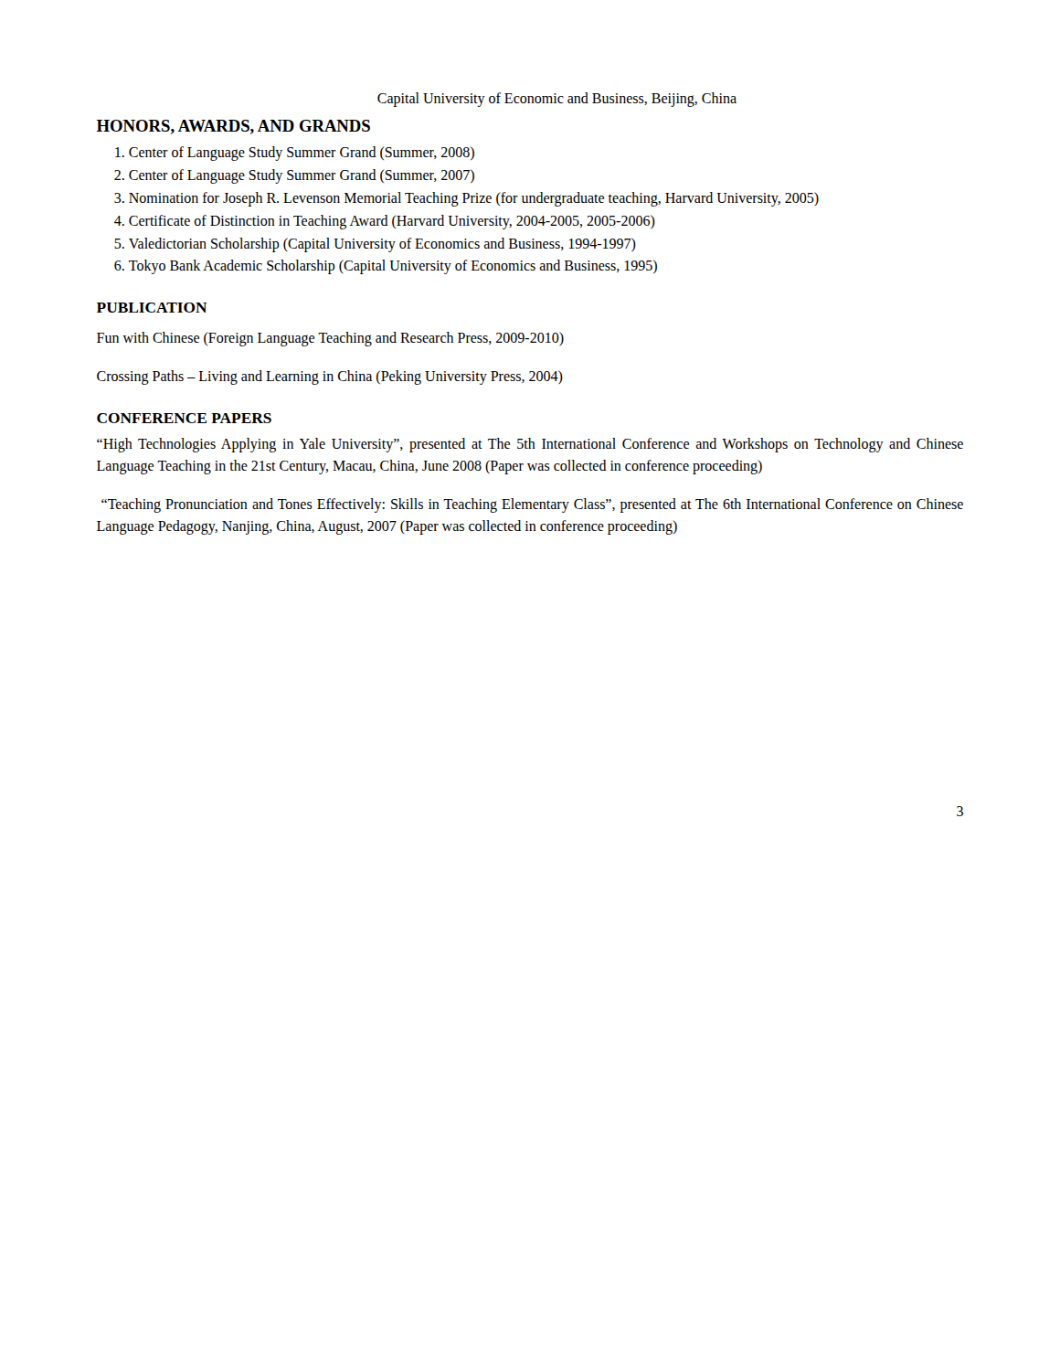Capital University of Economic and Business, Beijing, China
HONORS, AWARDS, AND GRANDS
Center of Language Study Summer Grand (Summer, 2008)
Center of Language Study Summer Grand (Summer, 2007)
Nomination for Joseph R. Levenson Memorial Teaching Prize (for undergraduate teaching, Harvard University, 2005)
Certificate of Distinction in Teaching Award (Harvard University, 2004-2005, 2005-2006)
Valedictorian Scholarship (Capital University of Economics and Business, 1994-1997)
Tokyo Bank Academic Scholarship (Capital University of Economics and Business, 1995)
PUBLICATION
Fun with Chinese (Foreign Language Teaching and Research Press, 2009-2010)
Crossing Paths – Living and Learning in China (Peking University Press, 2004)
CONFERENCE PAPERS
“High Technologies Applying in Yale University”, presented at The 5th International Conference and Workshops on Technology and Chinese Language Teaching in the 21st Century, Macau, China, June 2008 (Paper was collected in conference proceeding)
“Teaching Pronunciation and Tones Effectively: Skills in Teaching Elementary Class”, presented at The 6th International Conference on Chinese Language Pedagogy, Nanjing, China, August, 2007 (Paper was collected in conference proceeding)
3